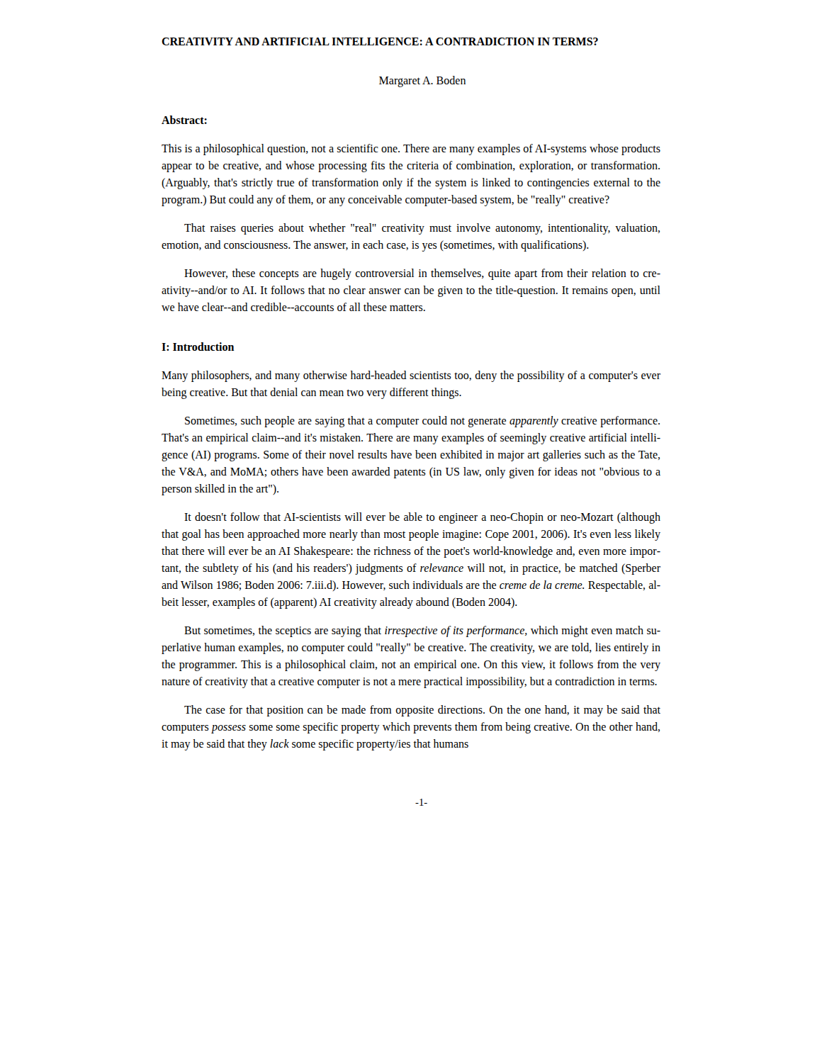CREATIVITY AND ARTIFICIAL INTELLIGENCE: A CONTRADICTION IN TERMS?
Margaret A. Boden
Abstract:
This is a philosophical question, not a scientific one. There are many examples of AI-systems whose products appear to be creative, and whose processing fits the criteria of combination, exploration, or transformation. (Arguably, that's strictly true of transformation only if the system is linked to contingencies external to the program.) But could any of them, or any conceivable computer-based system, be "really" creative?
That raises queries about whether "real" creativity must involve autonomy, intentionality, valuation, emotion, and consciousness. The answer, in each case, is yes (sometimes, with qualifications).
However, these concepts are hugely controversial in themselves, quite apart from their relation to creativity--and/or to AI. It follows that no clear answer can be given to the title-question. It remains open, until we have clear--and credible--accounts of all these matters.
I: Introduction
Many philosophers, and many otherwise hard-headed scientists too, deny the possibility of a computer's ever being creative. But that denial can mean two very different things.
Sometimes, such people are saying that a computer could not generate apparently creative performance. That's an empirical claim--and it's mistaken. There are many examples of seemingly creative artificial intelligence (AI) programs. Some of their novel results have been exhibited in major art galleries such as the Tate, the V&A, and MoMA; others have been awarded patents (in US law, only given for ideas not "obvious to a person skilled in the art").
It doesn't follow that AI-scientists will ever be able to engineer a neo-Chopin or neo-Mozart (although that goal has been approached more nearly than most people imagine: Cope 2001, 2006). It's even less likely that there will ever be an AI Shakespeare: the richness of the poet's world-knowledge and, even more important, the subtlety of his (and his readers') judgments of relevance will not, in practice, be matched (Sperber and Wilson 1986; Boden 2006: 7.iii.d). However, such individuals are the creme de la creme. Respectable, albeit lesser, examples of (apparent) AI creativity already abound (Boden 2004).
But sometimes, the sceptics are saying that irrespective of its performance, which might even match superlative human examples, no computer could "really" be creative. The creativity, we are told, lies entirely in the programmer. This is a philosophical claim, not an empirical one. On this view, it follows from the very nature of creativity that a creative computer is not a mere practical impossibility, but a contradiction in terms.
The case for that position can be made from opposite directions. On the one hand, it may be said that computers possess some some specific property which prevents them from being creative. On the other hand, it may be said that they lack some specific property/ies that humans
-1-